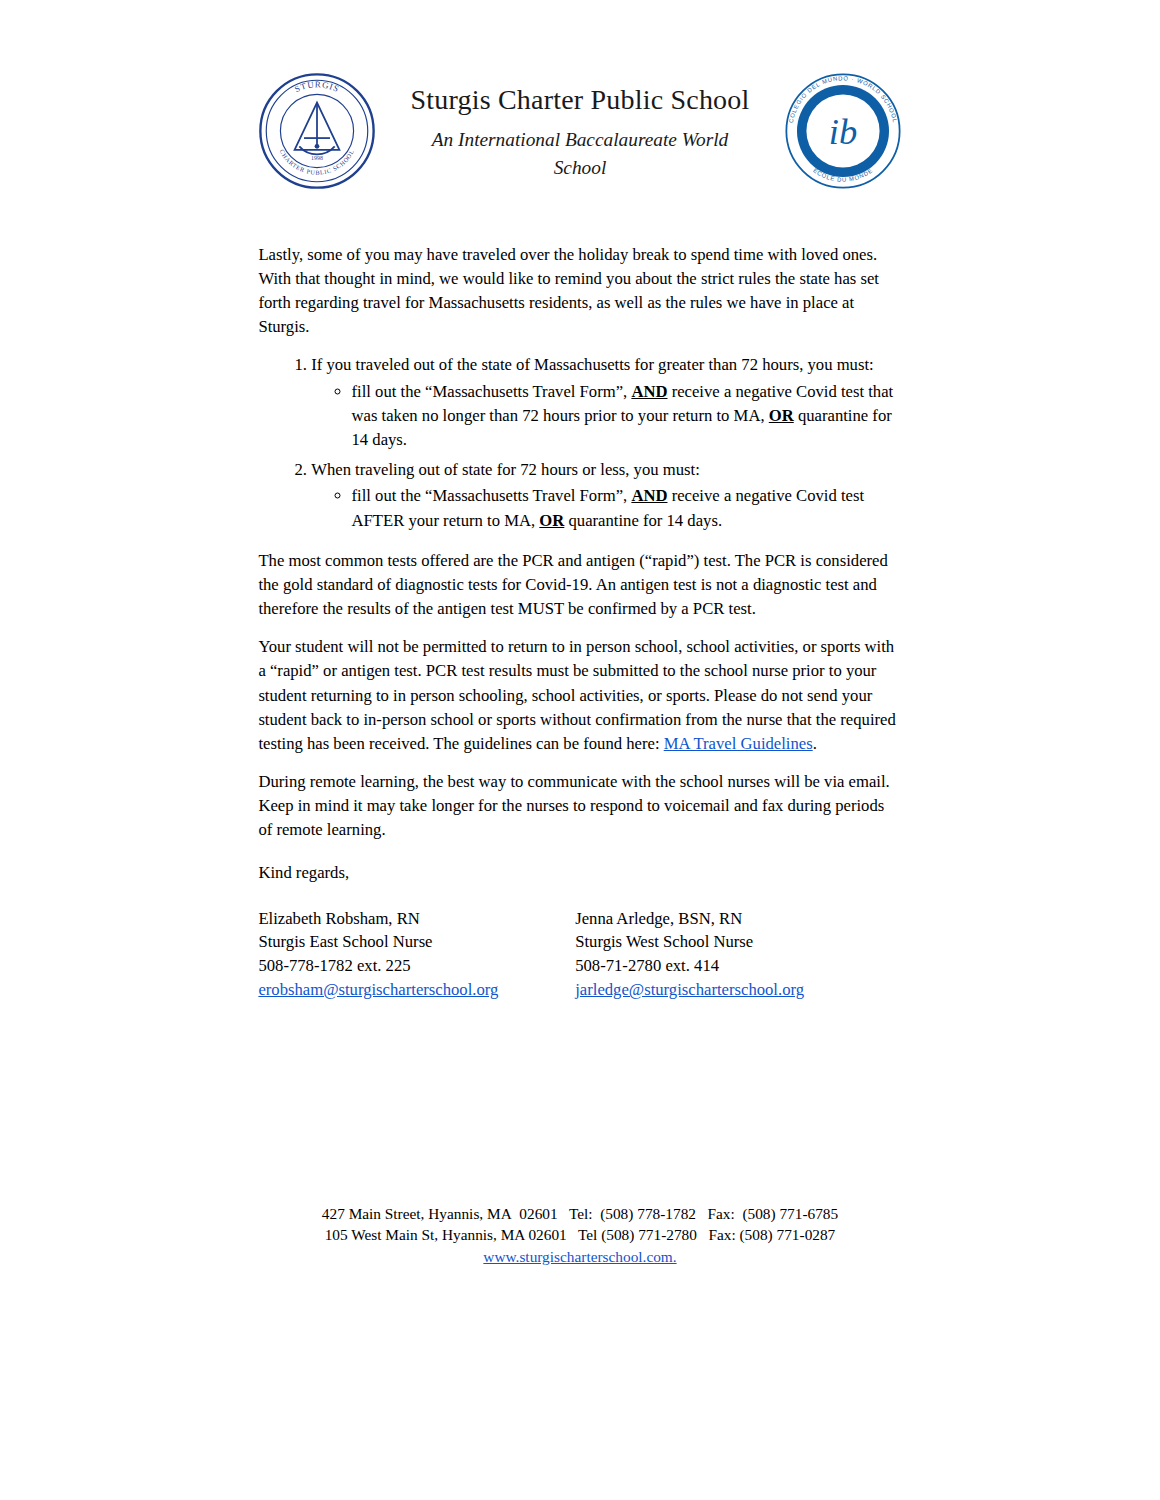STURGIS CHARTER PUBLIC SCHOOL 1998
Sturgis Charter Public School
An International Baccalaureate World School
ib COLEGIO DEL MUNDO · WORLD SCHOOL ÉCOLE DU MONDE
Lastly, some of you may have traveled over the holiday break to spend time with loved ones. With that thought in mind, we would like to remind you about the strict rules the state has set forth regarding travel for Massachusetts residents, as well as the rules we have in place at Sturgis.
If you traveled out of the state of Massachusetts for greater than 72 hours, you must:
fill out the “Massachusetts Travel Form”, AND receive a negative Covid test that was taken no longer than 72 hours prior to your return to MA, OR quarantine for 14 days.
When traveling out of state for 72 hours or less, you must:
fill out the “Massachusetts Travel Form”, AND receive a negative Covid test AFTER your return to MA, OR quarantine for 14 days.
The most common tests offered are the PCR and antigen (“rapid”) test. The PCR is considered the gold standard of diagnostic tests for Covid-19. An antigen test is not a diagnostic test and therefore the results of the antigen test MUST be confirmed by a PCR test.
Your student will not be permitted to return to in person school, school activities, or sports with a “rapid” or antigen test. PCR test results must be submitted to the school nurse prior to your student returning to in person schooling, school activities, or sports. Please do not send your student back to in-person school or sports without confirmation from the nurse that the required testing has been received. The guidelines can be found here: MA Travel Guidelines.
During remote learning, the best way to communicate with the school nurses will be via email. Keep in mind it may take longer for the nurses to respond to voicemail and fax during periods of remote learning.
Kind regards,
| Elizabeth Robsham, RN Sturgis East School Nurse 508-778-1782 ext. 225 erobsham@sturgischarterschool.org | Jenna Arledge, BSN, RN Sturgis West School Nurse 508-71-2780 ext. 414 jarledge@sturgischarterschool.org |
427 Main Street, Hyannis, MA 02601 Tel: (508) 778-1782 Fax: (508) 771-6785
105 West Main St, Hyannis, MA 02601 Tel (508) 771-2780 Fax: (508) 771-0287
www.sturgischarterschool.com.